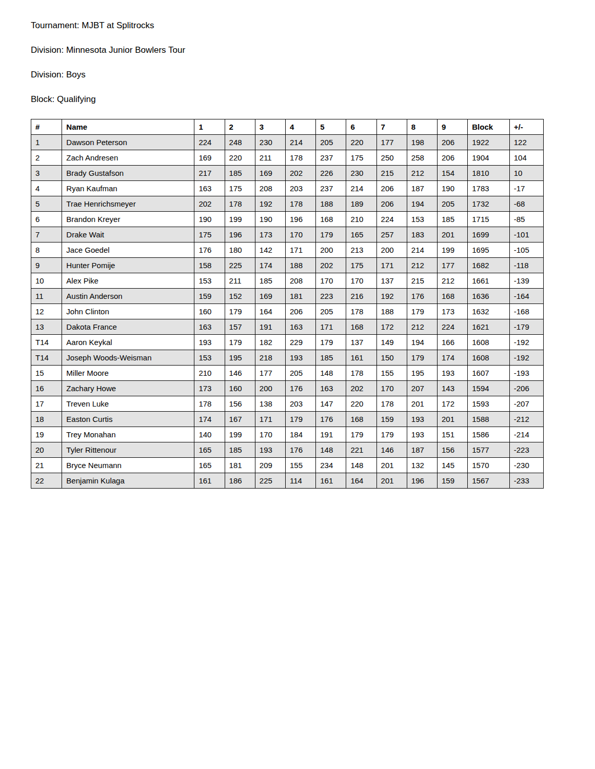Tournament: MJBT at Splitrocks
Division: Minnesota Junior Bowlers Tour
Division: Boys
Block: Qualifying
| # | Name | 1 | 2 | 3 | 4 | 5 | 6 | 7 | 8 | 9 | Block | +/- |
| --- | --- | --- | --- | --- | --- | --- | --- | --- | --- | --- | --- | --- |
| 1 | Dawson Peterson | 224 | 248 | 230 | 214 | 205 | 220 | 177 | 198 | 206 | 1922 | 122 |
| 2 | Zach Andresen | 169 | 220 | 211 | 178 | 237 | 175 | 250 | 258 | 206 | 1904 | 104 |
| 3 | Brady Gustafson | 217 | 185 | 169 | 202 | 226 | 230 | 215 | 212 | 154 | 1810 | 10 |
| 4 | Ryan Kaufman | 163 | 175 | 208 | 203 | 237 | 214 | 206 | 187 | 190 | 1783 | -17 |
| 5 | Trae Henrichsmeyer | 202 | 178 | 192 | 178 | 188 | 189 | 206 | 194 | 205 | 1732 | -68 |
| 6 | Brandon Kreyer | 190 | 199 | 190 | 196 | 168 | 210 | 224 | 153 | 185 | 1715 | -85 |
| 7 | Drake Wait | 175 | 196 | 173 | 170 | 179 | 165 | 257 | 183 | 201 | 1699 | -101 |
| 8 | Jace Goedel | 176 | 180 | 142 | 171 | 200 | 213 | 200 | 214 | 199 | 1695 | -105 |
| 9 | Hunter Pomije | 158 | 225 | 174 | 188 | 202 | 175 | 171 | 212 | 177 | 1682 | -118 |
| 10 | Alex Pike | 153 | 211 | 185 | 208 | 170 | 170 | 137 | 215 | 212 | 1661 | -139 |
| 11 | Austin Anderson | 159 | 152 | 169 | 181 | 223 | 216 | 192 | 176 | 168 | 1636 | -164 |
| 12 | John Clinton | 160 | 179 | 164 | 206 | 205 | 178 | 188 | 179 | 173 | 1632 | -168 |
| 13 | Dakota France | 163 | 157 | 191 | 163 | 171 | 168 | 172 | 212 | 224 | 1621 | -179 |
| T14 | Aaron Keykal | 193 | 179 | 182 | 229 | 179 | 137 | 149 | 194 | 166 | 1608 | -192 |
| T14 | Joseph Woods-Weisman | 153 | 195 | 218 | 193 | 185 | 161 | 150 | 179 | 174 | 1608 | -192 |
| 15 | Miller Moore | 210 | 146 | 177 | 205 | 148 | 178 | 155 | 195 | 193 | 1607 | -193 |
| 16 | Zachary Howe | 173 | 160 | 200 | 176 | 163 | 202 | 170 | 207 | 143 | 1594 | -206 |
| 17 | Treven Luke | 178 | 156 | 138 | 203 | 147 | 220 | 178 | 201 | 172 | 1593 | -207 |
| 18 | Easton Curtis | 174 | 167 | 171 | 179 | 176 | 168 | 159 | 193 | 201 | 1588 | -212 |
| 19 | Trey Monahan | 140 | 199 | 170 | 184 | 191 | 179 | 179 | 193 | 151 | 1586 | -214 |
| 20 | Tyler Rittenour | 165 | 185 | 193 | 176 | 148 | 221 | 146 | 187 | 156 | 1577 | -223 |
| 21 | Bryce Neumann | 165 | 181 | 209 | 155 | 234 | 148 | 201 | 132 | 145 | 1570 | -230 |
| 22 | Benjamin Kulaga | 161 | 186 | 225 | 114 | 161 | 164 | 201 | 196 | 159 | 1567 | -233 |